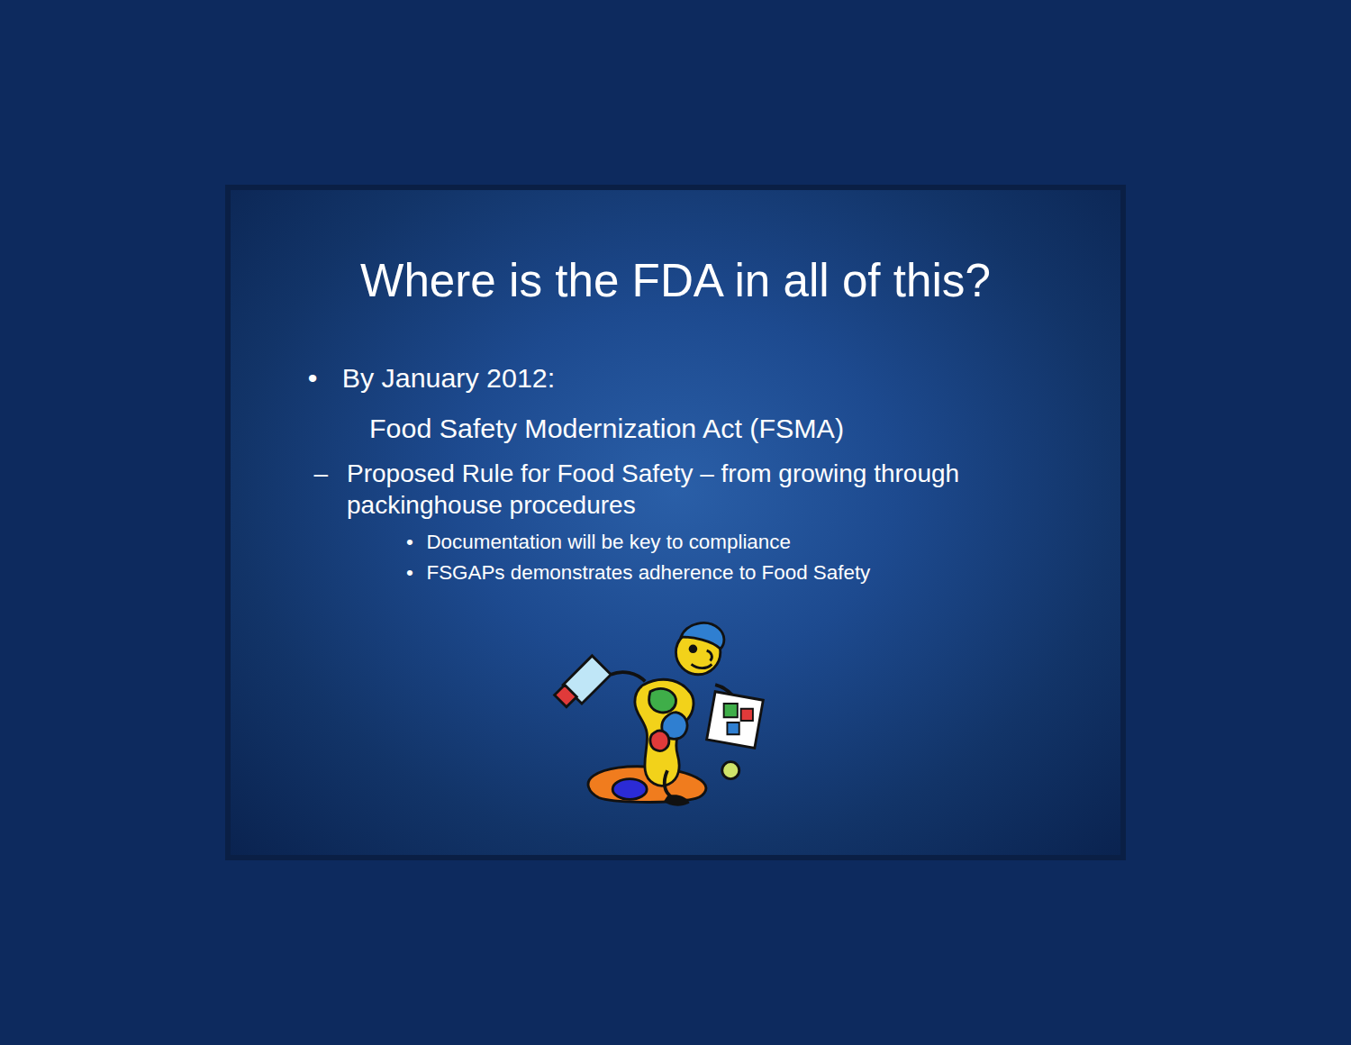Where is the FDA in all of this?
By January 2012:
Food Safety Modernization Act (FSMA)
Proposed Rule for Food Safety – from growing through packinghouse procedures
Documentation will be key to compliance
FSGAPs demonstrates adherence to Food Safety